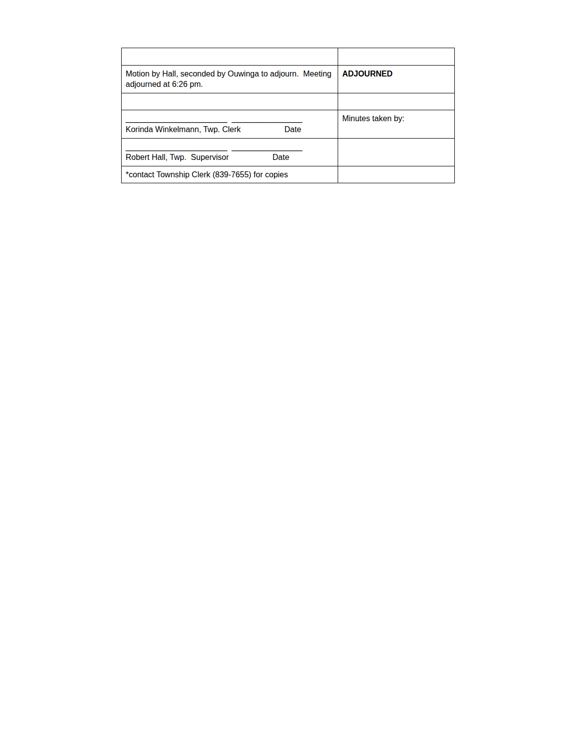| Motion by Hall, seconded by Ouwinga to adjourn. Meeting adjourned at 6:26 pm. | ADJOURNED |
| _______________________ ________________ Korinda Winkelmann, Twp. Clerk Date | Minutes taken by: |
| _______________________ ________________ Robert Hall, Twp. Supervisor Date | |
| *contact Township Clerk (839-7655) for copies | |